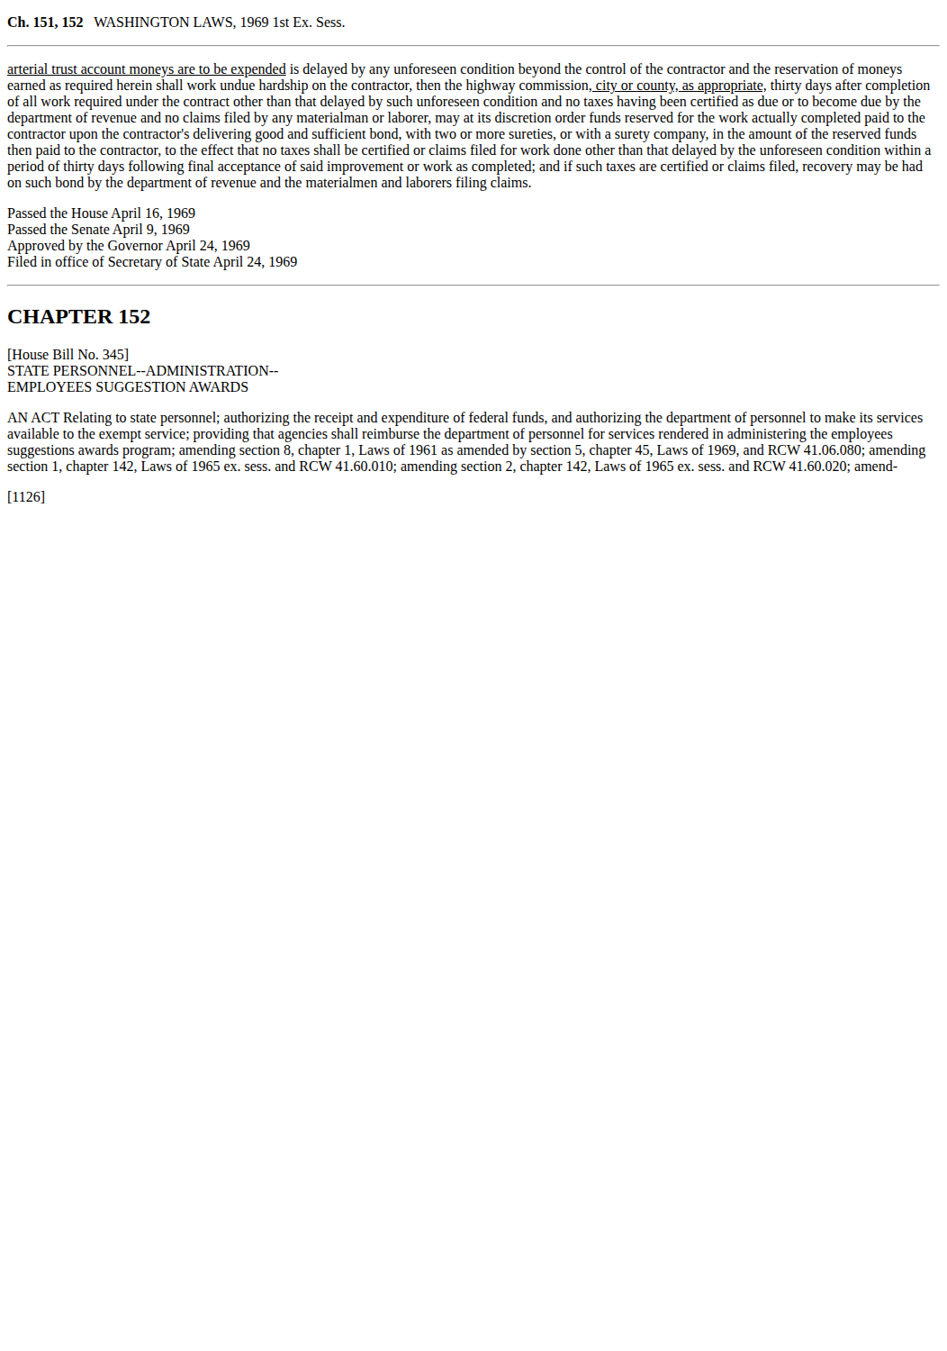Ch. 151, 152 WASHINGTON LAWS, 1969 1st Ex. Sess.
arterial trust account moneys are to be expended is delayed by any unforeseen condition beyond the control of the contractor and the reservation of moneys earned as required herein shall work undue hardship on the contractor, then the highway commission, city or county, as appropriate, thirty days after completion of all work required under the contract other than that delayed by such unforeseen condition and no taxes having been certified as due or to become due by the department of revenue and no claims filed by any materialman or laborer, may at its discretion order funds reserved for the work actually completed paid to the contractor upon the contractor's delivering good and sufficient bond, with two or more sureties, or with a surety company, in the amount of the reserved funds then paid to the contractor, to the effect that no taxes shall be certified or claims filed for work done other than that delayed by the unforeseen condition within a period of thirty days following final acceptance of said improvement or work as completed; and if such taxes are certified or claims filed, recovery may be had on such bond by the department of revenue and the materialmen and laborers filing claims.
Passed the House April 16, 1969
Passed the Senate April 9, 1969
Approved by the Governor April 24, 1969
Filed in office of Secretary of State April 24, 1969
CHAPTER 152
[House Bill No. 345]
STATE PERSONNEL--ADMINISTRATION--
EMPLOYEES SUGGESTION AWARDS
AN ACT Relating to state personnel; authorizing the receipt and expenditure of federal funds, and authorizing the department of personnel to make its services available to the exempt service; providing that agencies shall reimburse the department of personnel for services rendered in administering the employees suggestions awards program; amending section 8, chapter 1, Laws of 1961 as amended by section 5, chapter 45, Laws of 1969, and RCW 41.06.080; amending section 1, chapter 142, Laws of 1965 ex. sess. and RCW 41.60.010; amending section 2, chapter 142, Laws of 1965 ex. sess. and RCW 41.60.020; amend-
[1126]